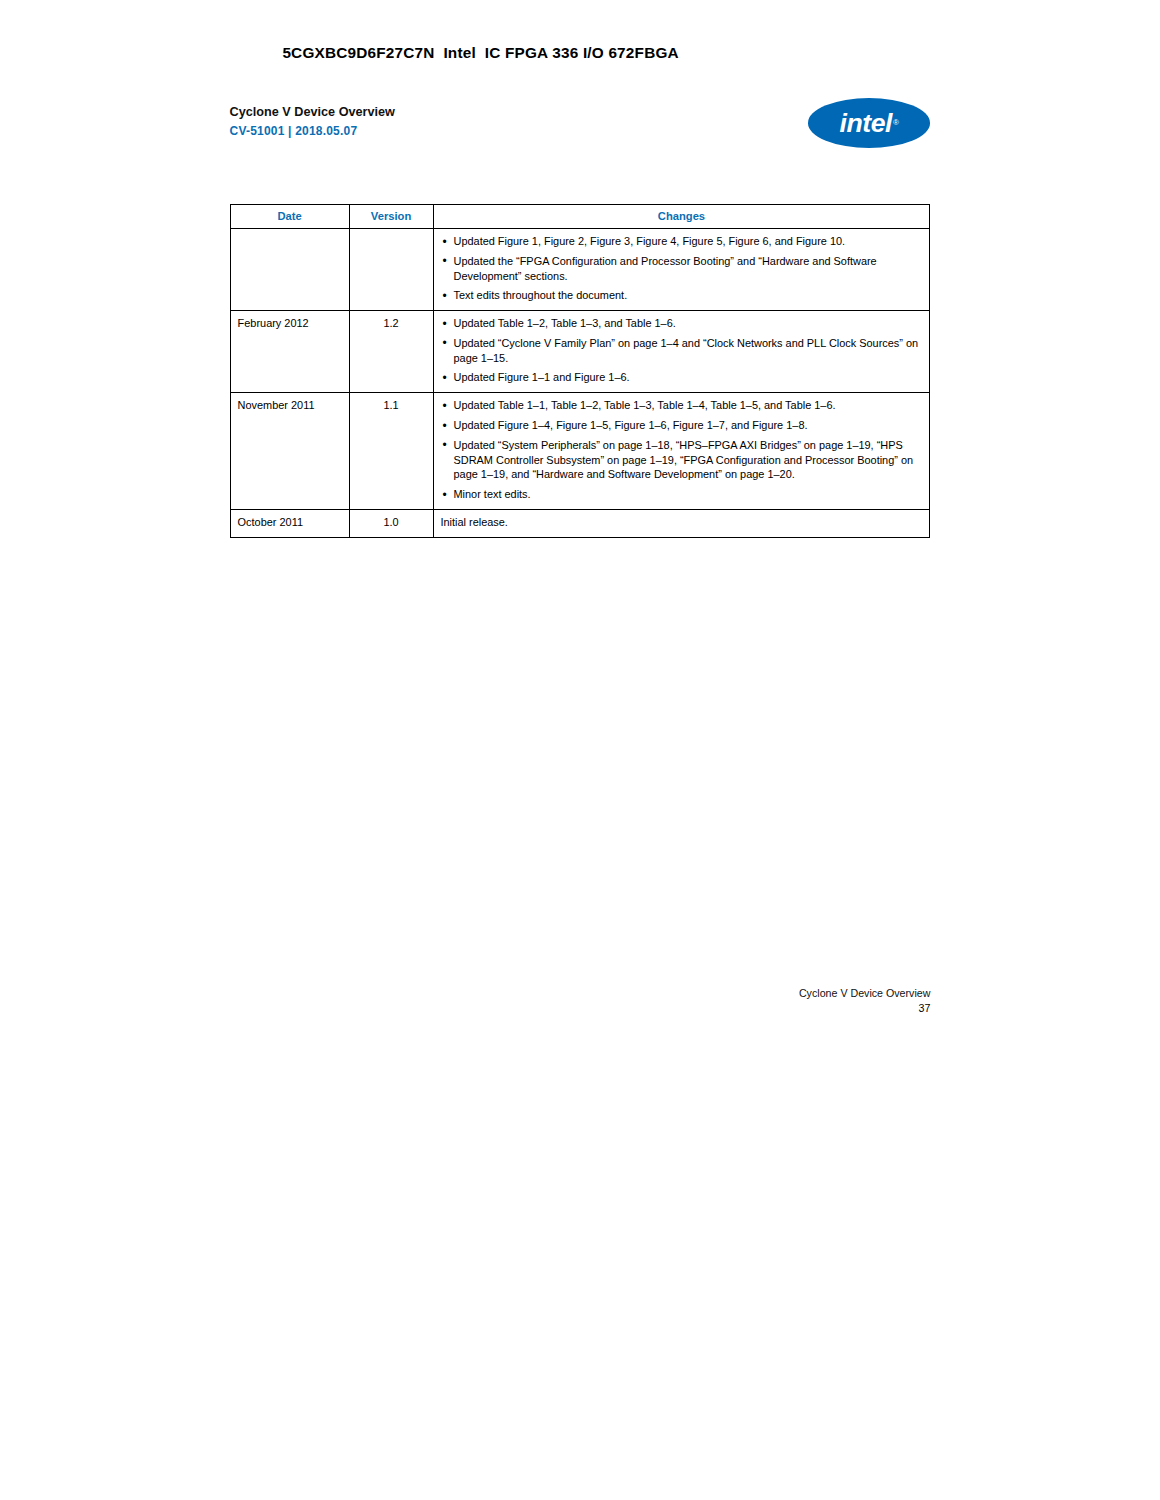5CGXBC9D6F27C7N Intel IC FPGA 336 I/O 672FBGA
intel®
Cyclone V Device Overview
CV-51001 | 2018.05.07
| Date | Version | Changes |
| --- | --- | --- |
| | | Updated Figure 1, Figure 2, Figure 3, Figure 4, Figure 5, Figure 6, and Figure 10. Updated the “FPGA Configuration and Processor Booting” and “Hardware and Software Development” sections. Text edits throughout the document. |
| February 2012 | 1.2 | Updated Table 1–2, Table 1–3, and Table 1–6. Updated “Cyclone V Family Plan” on page 1–4 and “Clock Networks and PLL Clock Sources” on page 1–15. Updated Figure 1–1 and Figure 1–6. |
| November 2011 | 1.1 | Updated Table 1–1, Table 1–2, Table 1–3, Table 1–4, Table 1–5, and Table 1–6. Updated Figure 1–4, Figure 1–5, Figure 1–6, Figure 1–7, and Figure 1–8. Updated “System Peripherals” on page 1–18, “HPS–FPGA AXI Bridges” on page 1–19, “HPS SDRAM Controller Subsystem” on page 1–19, “FPGA Configuration and Processor Booting” on page 1–19, and “Hardware and Software Development” on page 1–20. Minor text edits. |
| October 2011 | 1.0 | Initial release. |
Cyclone V Device Overview
37